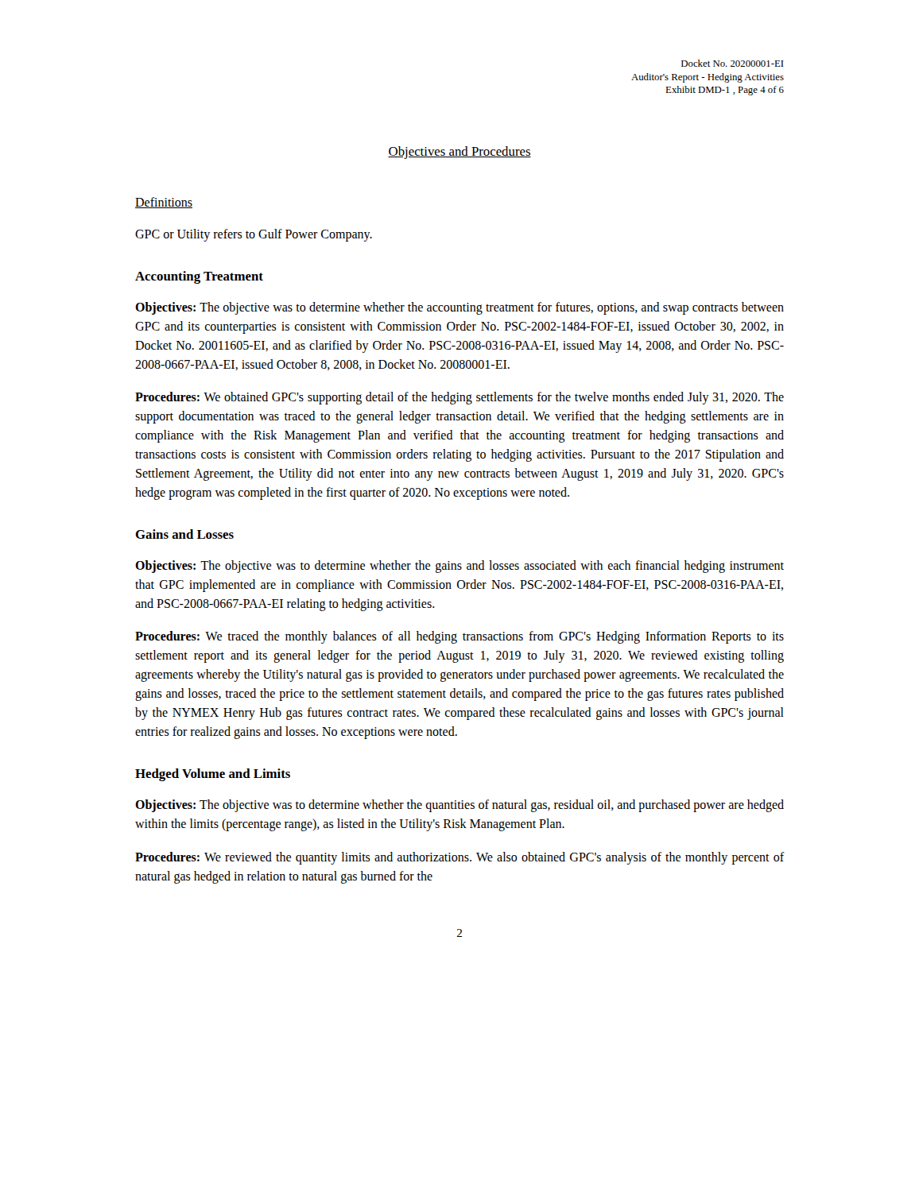Docket No. 20200001-EI
Auditor's Report - Hedging Activities
Exhibit DMD-1 , Page 4 of 6
Objectives and Procedures
Definitions
GPC or Utility refers to Gulf Power Company.
Accounting Treatment
Objectives: The objective was to determine whether the accounting treatment for futures, options, and swap contracts between GPC and its counterparties is consistent with Commission Order No. PSC-2002-1484-FOF-EI, issued October 30, 2002, in Docket No. 20011605-EI, and as clarified by Order No. PSC-2008-0316-PAA-EI, issued May 14, 2008, and Order No. PSC-2008-0667-PAA-EI, issued October 8, 2008, in Docket No. 20080001-EI.
Procedures: We obtained GPC's supporting detail of the hedging settlements for the twelve months ended July 31, 2020. The support documentation was traced to the general ledger transaction detail. We verified that the hedging settlements are in compliance with the Risk Management Plan and verified that the accounting treatment for hedging transactions and transactions costs is consistent with Commission orders relating to hedging activities. Pursuant to the 2017 Stipulation and Settlement Agreement, the Utility did not enter into any new contracts between August 1, 2019 and July 31, 2020. GPC's hedge program was completed in the first quarter of 2020. No exceptions were noted.
Gains and Losses
Objectives: The objective was to determine whether the gains and losses associated with each financial hedging instrument that GPC implemented are in compliance with Commission Order Nos. PSC-2002-1484-FOF-EI, PSC-2008-0316-PAA-EI, and PSC-2008-0667-PAA-EI relating to hedging activities.
Procedures: We traced the monthly balances of all hedging transactions from GPC's Hedging Information Reports to its settlement report and its general ledger for the period August 1, 2019 to July 31, 2020. We reviewed existing tolling agreements whereby the Utility's natural gas is provided to generators under purchased power agreements. We recalculated the gains and losses, traced the price to the settlement statement details, and compared the price to the gas futures rates published by the NYMEX Henry Hub gas futures contract rates. We compared these recalculated gains and losses with GPC's journal entries for realized gains and losses. No exceptions were noted.
Hedged Volume and Limits
Objectives: The objective was to determine whether the quantities of natural gas, residual oil, and purchased power are hedged within the limits (percentage range), as listed in the Utility's Risk Management Plan.
Procedures: We reviewed the quantity limits and authorizations. We also obtained GPC's analysis of the monthly percent of natural gas hedged in relation to natural gas burned for the
2